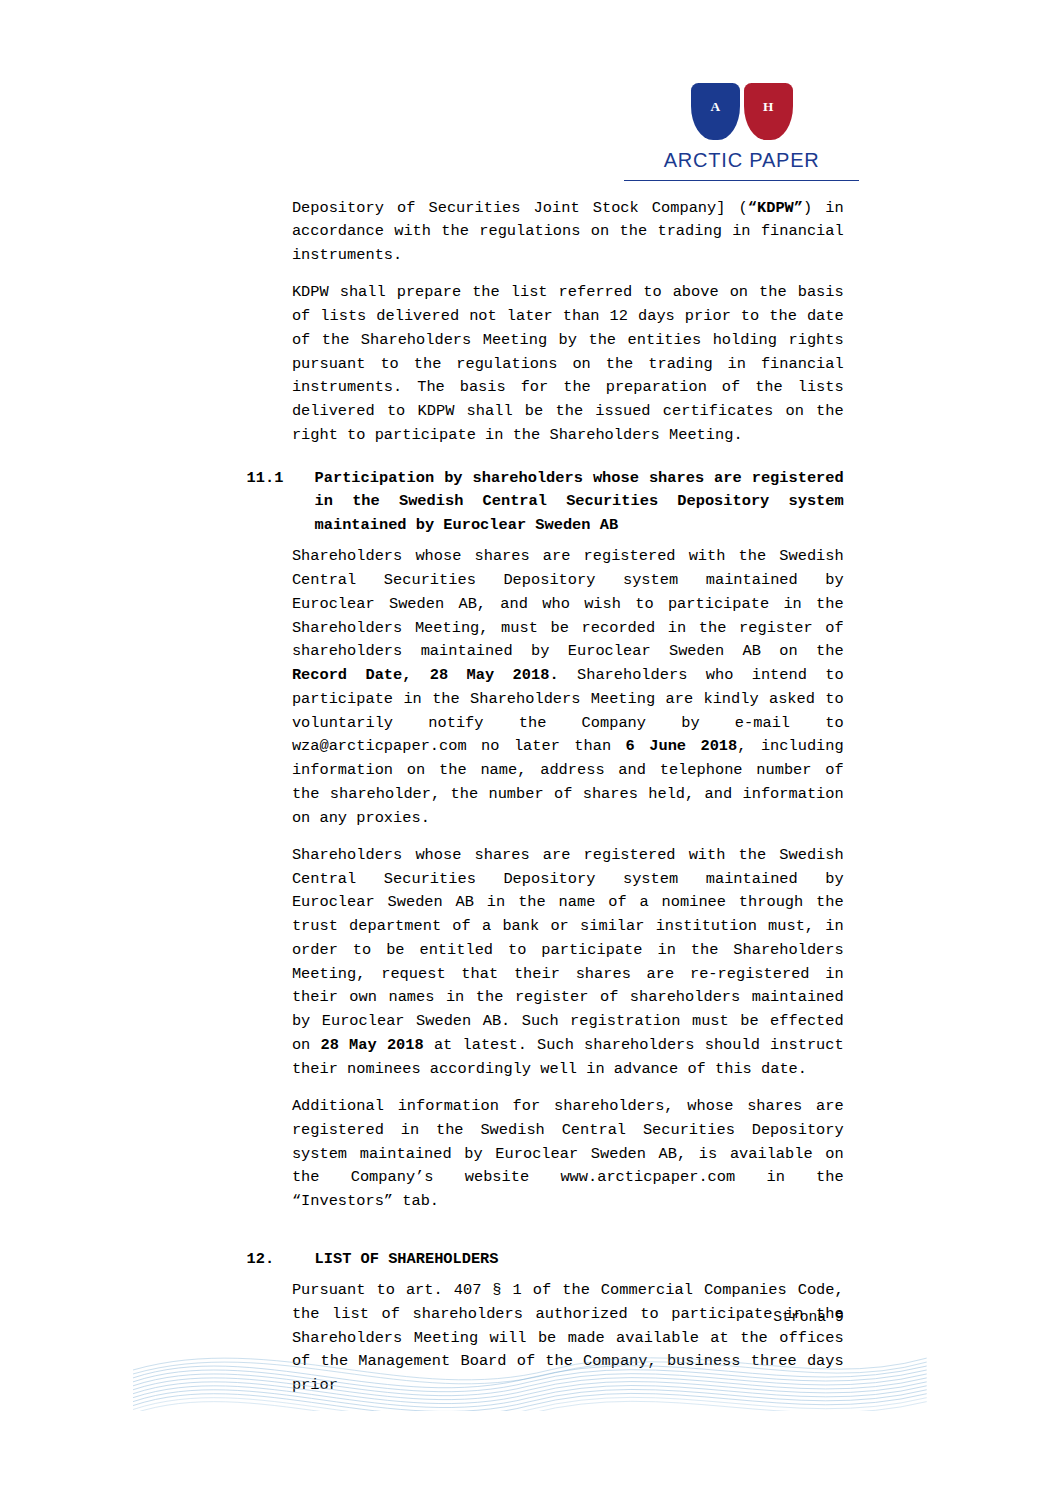A
H
ARCTIC PAPER
Depository of Securities Joint Stock Company] (“KDPW”) in accordance with the regulations on the trading in financial instruments.
KDPW shall prepare the list referred to above on the basis of lists delivered not later than 12 days prior to the date of the Shareholders Meeting by the entities holding rights pursuant to the regulations on the trading in financial instruments. The basis for the preparation of the lists delivered to KDPW shall be the issued certificates on the right to participate in the Shareholders Meeting.
11.1
Participation by shareholders whose shares are registered in the Swedish Central Securities Depository system maintained by Euroclear Sweden AB
Shareholders whose shares are registered with the Swedish Central Securities Depository system maintained by Euroclear Sweden AB, and who wish to participate in the Shareholders Meeting, must be recorded in the register of shareholders maintained by Euroclear Sweden AB on the Record Date, 28 May 2018. Shareholders who intend to participate in the Shareholders Meeting are kindly asked to voluntarily notify the Company by e-mail to wza@arcticpaper.com no later than 6 June 2018, including information on the name, address and telephone number of the shareholder, the number of shares held, and information on any proxies.
Shareholders whose shares are registered with the Swedish Central Securities Depository system maintained by Euroclear Sweden AB in the name of a nominee through the trust department of a bank or similar institution must, in order to be entitled to participate in the Shareholders Meeting, request that their shares are re-registered in their own names in the register of shareholders maintained by Euroclear Sweden AB. Such registration must be effected on 28 May 2018 at latest. Such shareholders should instruct their nominees accordingly well in advance of this date.
Additional information for shareholders, whose shares are registered in the Swedish Central Securities Depository system maintained by Euroclear Sweden AB, is available on the Company’s website www.arcticpaper.com in the “Investors” tab.
12.
LIST OF SHAREHOLDERS
Pursuant to art. 407 § 1 of the Commercial Companies Code, the list of shareholders authorized to participate in the Shareholders Meeting will be made available at the offices of the Management Board of the Company, business three days prior
Strona 9